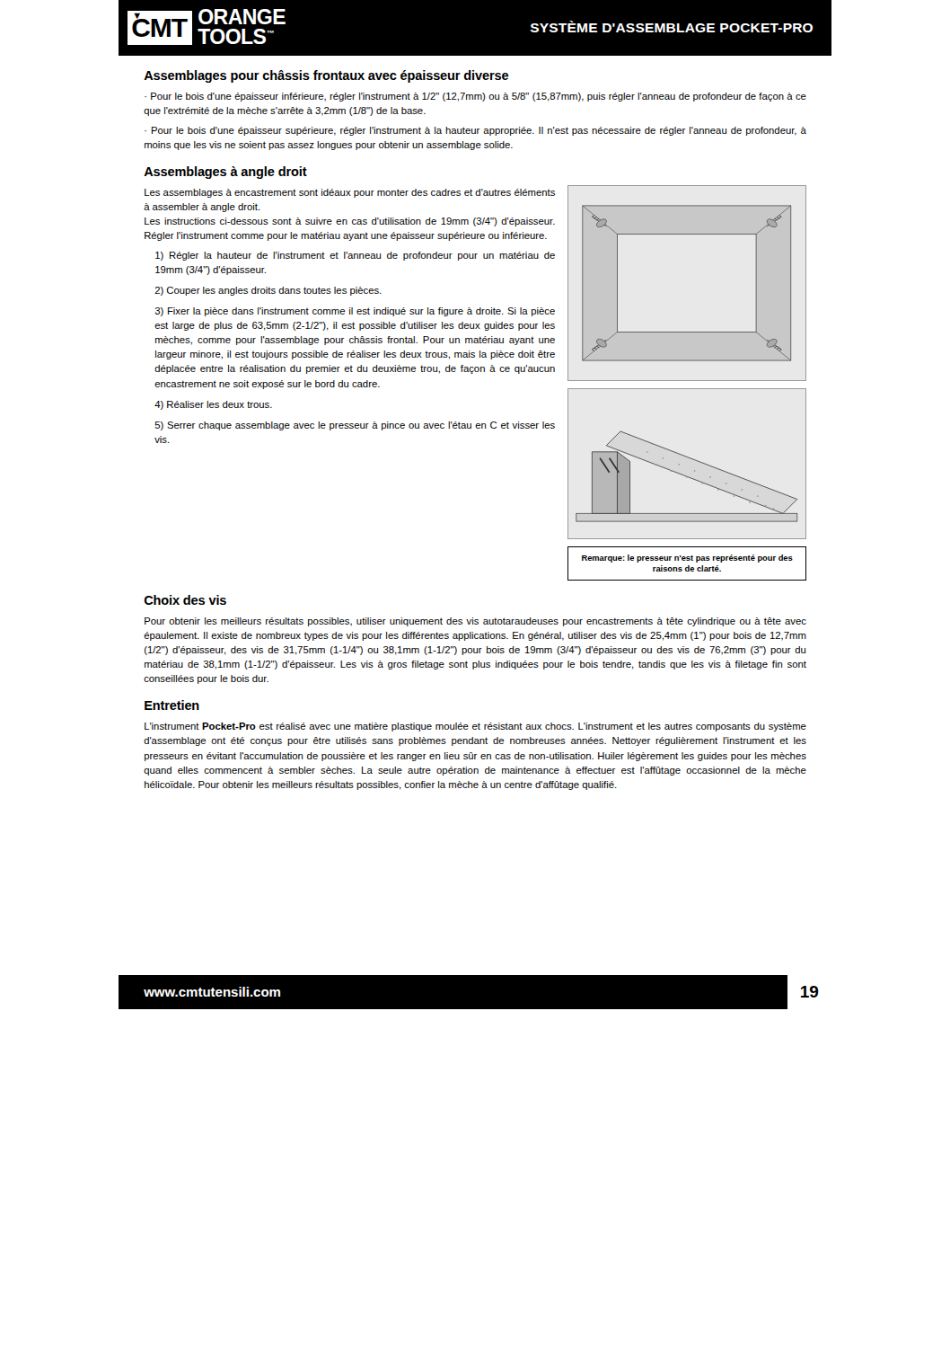CMT
ORANGE TOOLS™
SYSTÈME D'ASSEMBLAGE POCKET-PRO
Assemblages pour châssis frontaux avec épaisseur diverse
· Pour le bois d'une épaisseur inférieure, régler l'instrument à 1/2" (12,7mm) ou à 5/8" (15,87mm), puis régler l'anneau de profondeur de façon à ce que l'extrémité de la mèche s'arrête à 3,2mm (1/8") de la base.
· Pour le bois d'une épaisseur supérieure, régler l'instrument à la hauteur appropriée. Il n'est pas nécessaire de régler l'anneau de profondeur, à moins que les vis ne soient pas assez longues pour obtenir un assemblage solide.
Assemblages à angle droit
Les assemblages à encastrement sont idéaux pour monter des cadres et d'autres éléments à assembler à angle droit.
Les instructions ci-dessous sont à suivre en cas d'utilisation de 19mm (3/4") d'épaisseur. Régler l'instrument comme pour le matériau ayant une épaisseur supérieure ou inférieure.
1) Régler la hauteur de l'instrument et l'anneau de profondeur pour un matériau de 19mm (3/4") d'épaisseur.
2) Couper les angles droits dans toutes les pièces.
3) Fixer la pièce dans l'instrument comme il est indiqué sur la figure à droite. Si la pièce est large de plus de 63,5mm (2-1/2"), il est possible d'utiliser les deux guides pour les mèches, comme pour l'assemblage pour châssis frontal. Pour un matériau ayant une largeur minore, il est toujours possible de réaliser les deux trous, mais la pièce doit être déplacée entre la réalisation du premier et du deuxième trou, de façon à ce qu'aucun encastrement ne soit exposé sur le bord du cadre.
4) Réaliser les deux trous.
5) Serrer chaque assemblage avec le presseur à pince ou avec l'étau en C et visser les vis.
Remarque: le presseur n'est pas représenté pour des raisons de clarté.
Choix des vis
Pour obtenir les meilleurs résultats possibles, utiliser uniquement des vis autotaraudeuses pour encastrements à tête cylindrique ou à tête avec épaulement. Il existe de nombreux types de vis pour les différentes applications. En général, utiliser des vis de 25,4mm (1") pour bois de 12,7mm (1/2") d'épaisseur, des vis de 31,75mm (1-1/4") ou 38,1mm (1-1/2") pour bois de 19mm (3/4") d'épaisseur ou des vis de 76,2mm (3") pour du matériau de 38,1mm (1-1/2") d'épaisseur. Les vis à gros filetage sont plus indiquées pour le bois tendre, tandis que les vis à filetage fin sont conseillées pour le bois dur.
Entretien
L'instrument Pocket-Pro est réalisé avec une matière plastique moulée et résistant aux chocs. L'instrument et les autres composants du système d'assemblage ont été conçus pour être utilisés sans problèmes pendant de nombreuses années. Nettoyer régulièrement l'instrument et les presseurs en évitant l'accumulation de poussière et les ranger en lieu sûr en cas de non-utilisation. Huiler légèrement les guides pour les mèches quand elles commencent à sembler sèches. La seule autre opération de maintenance à effectuer est l'affûtage occasionnel de la mèche hélicoïdale. Pour obtenir les meilleurs résultats possibles, confier la mèche à un centre d'affûtage qualifié.
www.cmtutensili.com
19